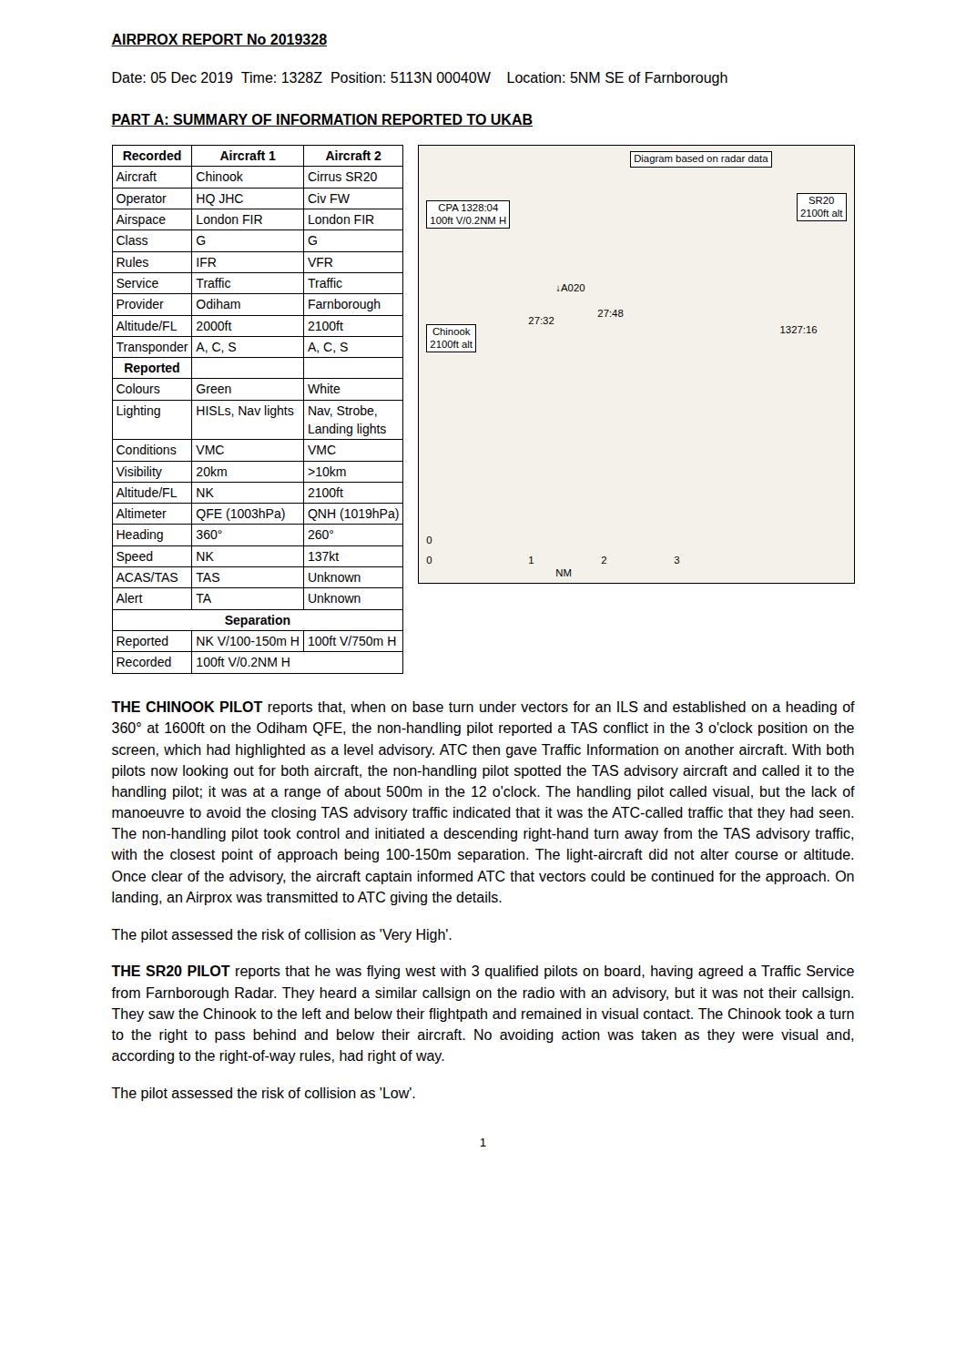AIRPROX REPORT No 2019328
Date: 05 Dec 2019 Time: 1328Z Position: 5113N 00040W Location: 5NM SE of Farnborough
PART A: SUMMARY OF INFORMATION REPORTED TO UKAB
| Recorded | Aircraft 1 | Aircraft 2 |
| --- | --- | --- |
| Aircraft | Chinook | Cirrus SR20 |
| Operator | HQ JHC | Civ FW |
| Airspace | London FIR | London FIR |
| Class | G | G |
| Rules | IFR | VFR |
| Service | Traffic | Traffic |
| Provider | Odiham | Farnborough |
| Altitude/FL | 2000ft | 2100ft |
| Transponder | A, C, S | A, C, S |
| Reported | | |
| Colours | Green | White |
| Lighting | HISLs, Nav lights | Nav, Strobe, Landing lights |
| Conditions | VMC | VMC |
| Visibility | 20km | >10km |
| Altitude/FL | NK | 2100ft |
| Altimeter | QFE (1003hPa) | QNH (1019hPa) |
| Heading | 360° | 260° |
| Speed | NK | 137kt |
| ACAS/TAS | TAS | Unknown |
| Alert | TA | Unknown |
| Separation |
| Reported | NK V/100-150m H | 100ft V/750m H |
| Recorded | 100ft V/0.2NM H |
Diagram based on radar data
SR20
2100ft alt
CPA 1328:04
100ft V/0.2NM H
Chinook
2100ft alt
↓A020
27:48
27:32
1327:16
0
0
1
2
3
NM
THE CHINOOK PILOT reports that, when on base turn under vectors for an ILS and established on a heading of 360° at 1600ft on the Odiham QFE, the non-handling pilot reported a TAS conflict in the 3 o'clock position on the screen, which had highlighted as a level advisory. ATC then gave Traffic Information on another aircraft. With both pilots now looking out for both aircraft, the non-handling pilot spotted the TAS advisory aircraft and called it to the handling pilot; it was at a range of about 500m in the 12 o'clock. The handling pilot called visual, but the lack of manoeuvre to avoid the closing TAS advisory traffic indicated that it was the ATC-called traffic that they had seen. The non-handling pilot took control and initiated a descending right-hand turn away from the TAS advisory traffic, with the closest point of approach being 100-150m separation. The light-aircraft did not alter course or altitude. Once clear of the advisory, the aircraft captain informed ATC that vectors could be continued for the approach. On landing, an Airprox was transmitted to ATC giving the details.
The pilot assessed the risk of collision as 'Very High'.
THE SR20 PILOT reports that he was flying west with 3 qualified pilots on board, having agreed a Traffic Service from Farnborough Radar. They heard a similar callsign on the radio with an advisory, but it was not their callsign. They saw the Chinook to the left and below their flightpath and remained in visual contact. The Chinook took a turn to the right to pass behind and below their aircraft. No avoiding action was taken as they were visual and, according to the right-of-way rules, had right of way.
The pilot assessed the risk of collision as 'Low'.
1